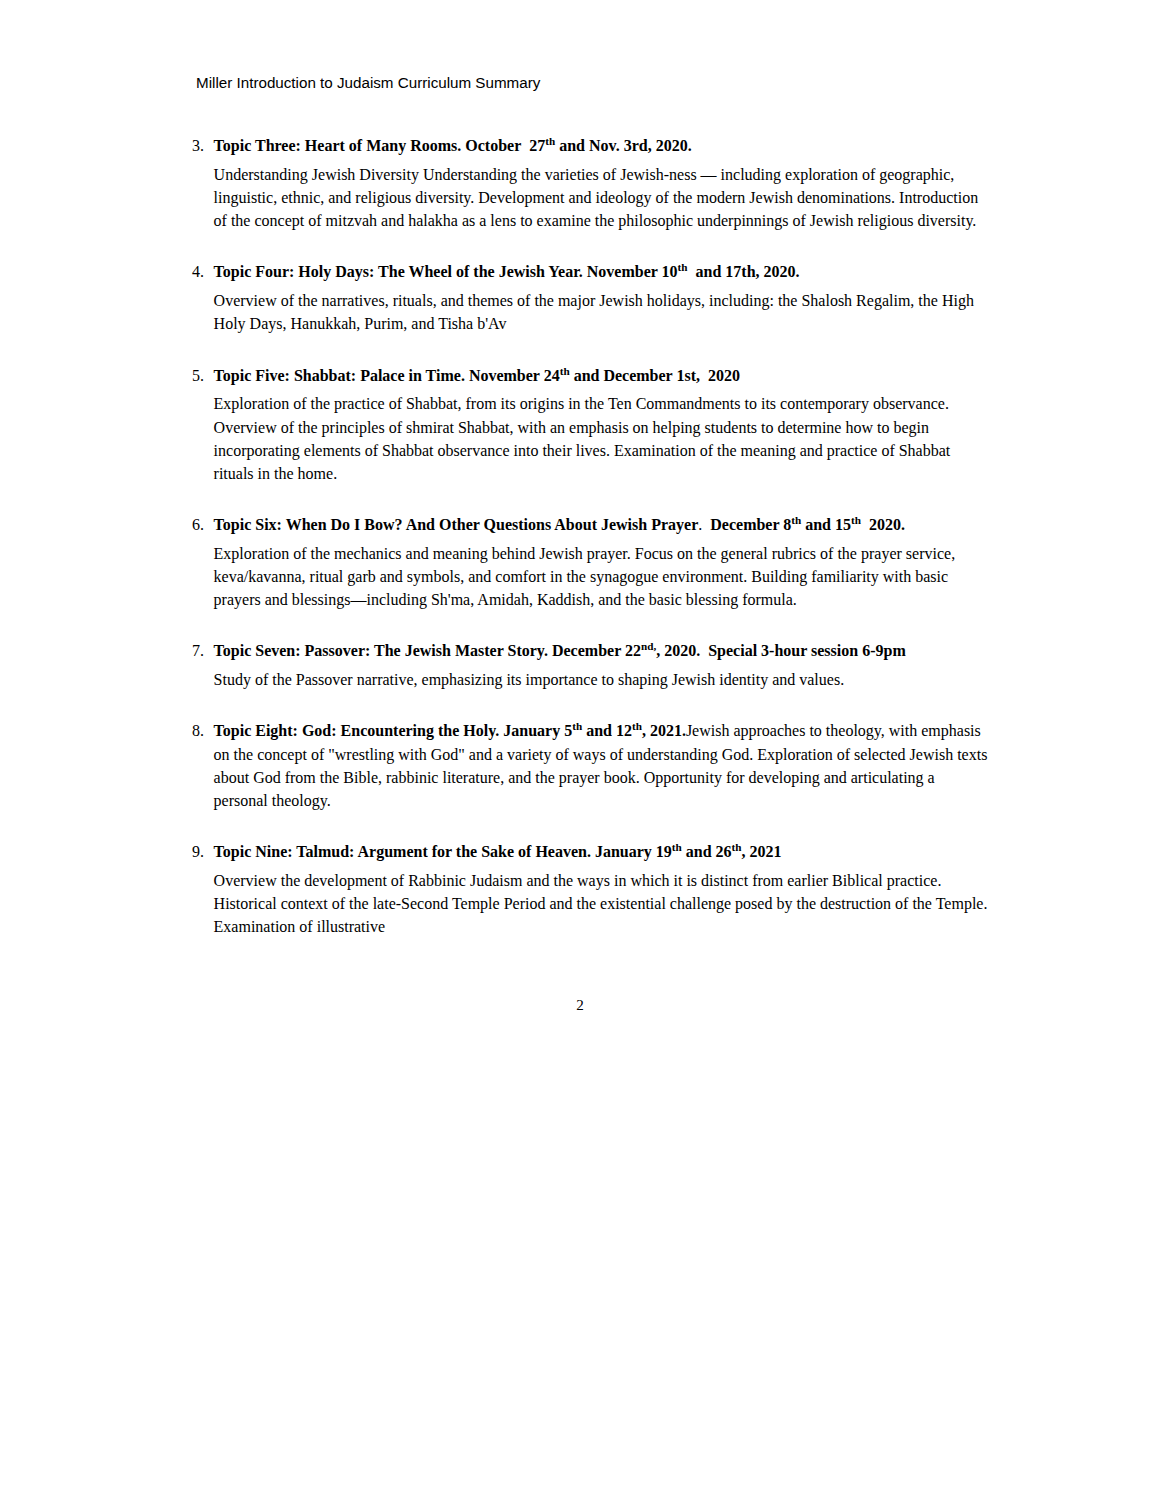Miller Introduction to Judaism Curriculum Summary
Topic Three: Heart of Many Rooms. October 27th and Nov. 3rd, 2020.
Understanding Jewish Diversity Understanding the varieties of Jewish-ness — including exploration of geographic, linguistic, ethnic, and religious diversity. Development and ideology of the modern Jewish denominations. Introduction of the concept of mitzvah and halakha as a lens to examine the philosophic underpinnings of Jewish religious diversity.
Topic Four: Holy Days: The Wheel of the Jewish Year. November 10th and 17th, 2020.
Overview of the narratives, rituals, and themes of the major Jewish holidays, including: the Shalosh Regalim, the High Holy Days, Hanukkah, Purim, and Tisha b'Av
Topic Five: Shabbat: Palace in Time. November 24th and December 1st, 2020
Exploration of the practice of Shabbat, from its origins in the Ten Commandments to its contemporary observance. Overview of the principles of shmirat Shabbat, with an emphasis on helping students to determine how to begin incorporating elements of Shabbat observance into their lives. Examination of the meaning and practice of Shabbat rituals in the home.
Topic Six: When Do I Bow? And Other Questions About Jewish Prayer. December 8th and 15th 2020.
Exploration of the mechanics and meaning behind Jewish prayer. Focus on the general rubrics of the prayer service, keva/kavanna, ritual garb and symbols, and comfort in the synagogue environment. Building familiarity with basic prayers and blessings—including Sh'ma, Amidah, Kaddish, and the basic blessing formula.
Topic Seven: Passover: The Jewish Master Story. December 22nd,, 2020. Special 3-hour session 6-9pm
Study of the Passover narrative, emphasizing its importance to shaping Jewish identity and values.
Topic Eight: God: Encountering the Holy. January 5th and 12th, 2021. Jewish approaches to theology, with emphasis on the concept of "wrestling with God" and a variety of ways of understanding God. Exploration of selected Jewish texts about God from the Bible, rabbinic literature, and the prayer book. Opportunity for developing and articulating a personal theology.
Topic Nine: Talmud: Argument for the Sake of Heaven. January 19th and 26th, 2021
Overview the development of Rabbinic Judaism and the ways in which it is distinct from earlier Biblical practice. Historical context of the late-Second Temple Period and the existential challenge posed by the destruction of the Temple. Examination of illustrative
2